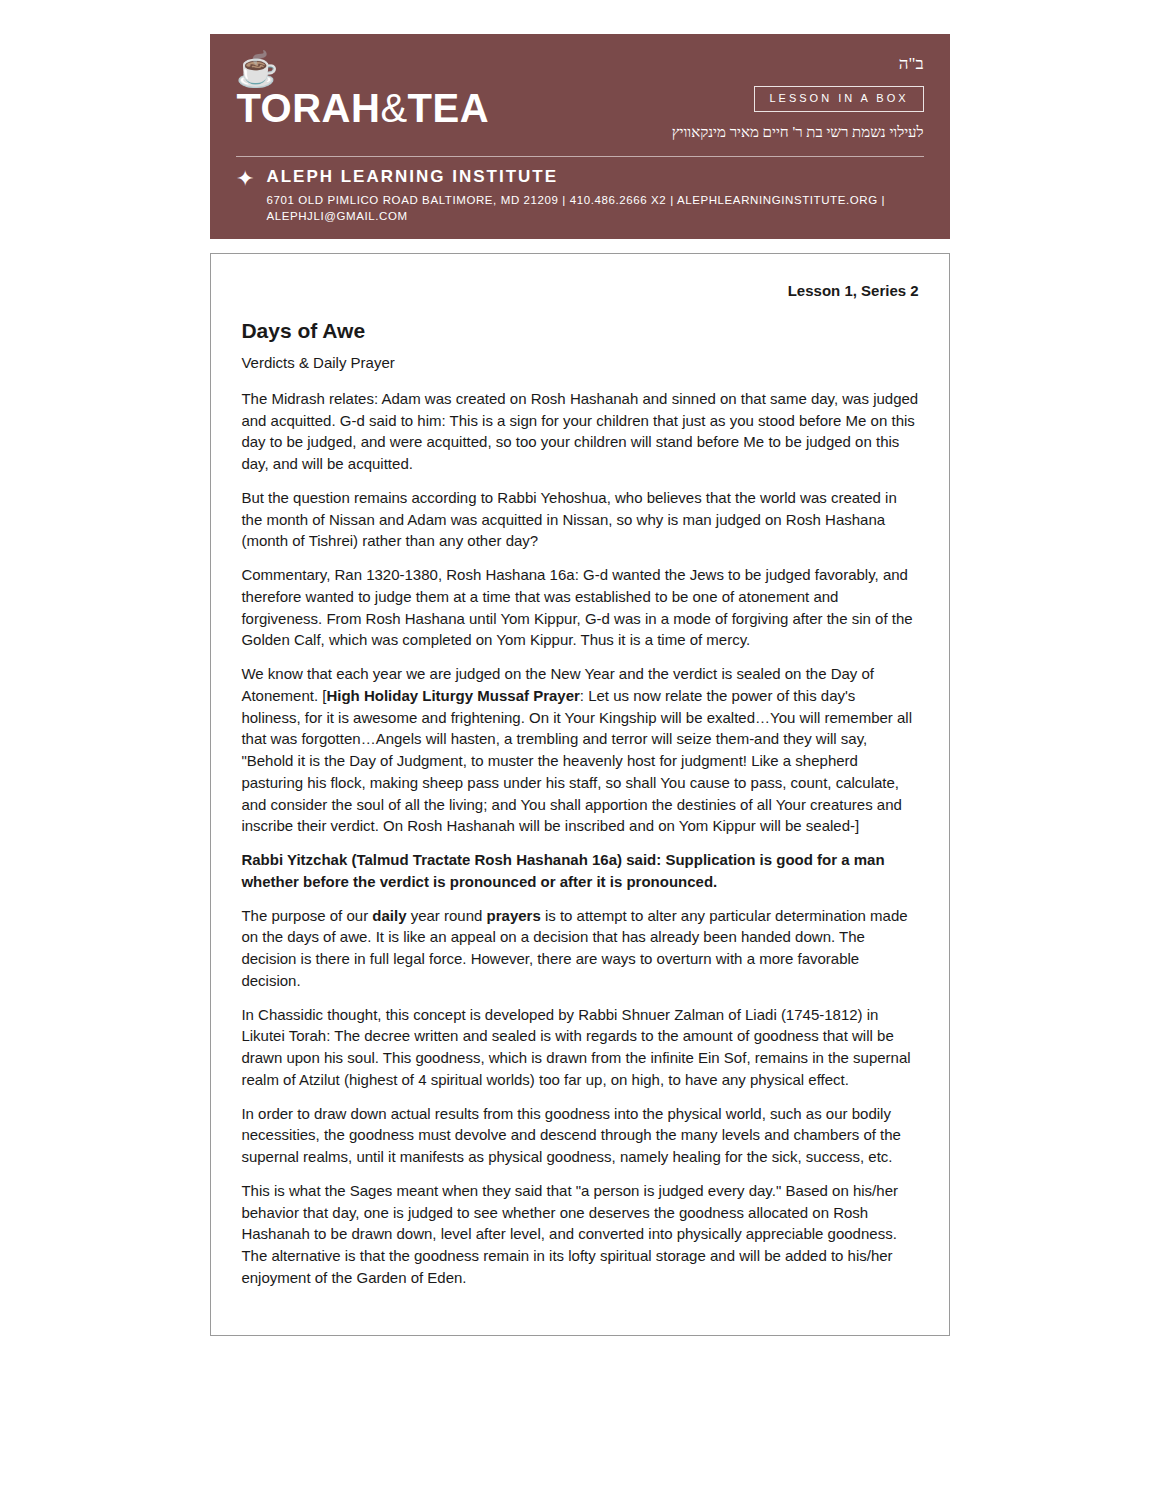☕
TORAH&TEA
ב"ה
LESSON IN A BOX
לעילוי נשמת רשי בת ר' חיים מאיר מינקאוויץ
✦
ALEPH LEARNING INSTITUTE
6701 OLD PIMLICO ROAD BALTIMORE, MD 21209 | 410.486.2666 X2 | ALEPHLEARNINGINSTITUTE.ORG | ALEPHJLI@GMAIL.COM
Lesson 1, Series 2
Days of Awe
Verdicts & Daily Prayer
The Midrash relates: Adam was created on Rosh Hashanah and sinned on that same day, was judged and acquitted. G-d said to him: This is a sign for your children that just as you stood before Me on this day to be judged, and were acquitted, so too your children will stand before Me to be judged on this day, and will be acquitted.
But the question remains according to Rabbi Yehoshua, who believes that the world was created in the month of Nissan and Adam was acquitted in Nissan, so why is man judged on Rosh Hashana (month of Tishrei) rather than any other day?
Commentary, Ran 1320-1380, Rosh Hashana 16a: G-d wanted the Jews to be judged favorably, and therefore wanted to judge them at a time that was established to be one of atonement and forgiveness. From Rosh Hashana until Yom Kippur, G-d was in a mode of forgiving after the sin of the Golden Calf, which was completed on Yom Kippur. Thus it is a time of mercy.
We know that each year we are judged on the New Year and the verdict is sealed on the Day of Atonement. [High Holiday Liturgy Mussaf Prayer: Let us now relate the power of this day's holiness, for it is awesome and frightening. On it Your Kingship will be exalted…You will remember all that was forgotten…Angels will hasten, a trembling and terror will seize them-and they will say, "Behold it is the Day of Judgment, to muster the heavenly host for judgment! Like a shepherd pasturing his flock, making sheep pass under his staff, so shall You cause to pass, count, calculate, and consider the soul of all the living; and You shall apportion the destinies of all Your creatures and inscribe their verdict. On Rosh Hashanah will be inscribed and on Yom Kippur will be sealed-]
Rabbi Yitzchak (Talmud Tractate Rosh Hashanah 16a) said: Supplication is good for a man whether before the verdict is pronounced or after it is pronounced.
The purpose of our daily year round prayers is to attempt to alter any particular determination made on the days of awe. It is like an appeal on a decision that has already been handed down. The decision is there in full legal force. However, there are ways to overturn with a more favorable decision.
In Chassidic thought, this concept is developed by Rabbi Shnuer Zalman of Liadi (1745-1812) in Likutei Torah: The decree written and sealed is with regards to the amount of goodness that will be drawn upon his soul. This goodness, which is drawn from the infinite Ein Sof, remains in the supernal realm of Atzilut (highest of 4 spiritual worlds) too far up, on high, to have any physical effect.
In order to draw down actual results from this goodness into the physical world, such as our bodily necessities, the goodness must devolve and descend through the many levels and chambers of the supernal realms, until it manifests as physical goodness, namely healing for the sick, success, etc.
This is what the Sages meant when they said that "a person is judged every day." Based on his/her behavior that day, one is judged to see whether one deserves the goodness allocated on Rosh Hashanah to be drawn down, level after level, and converted into physically appreciable goodness. The alternative is that the goodness remain in its lofty spiritual storage and will be added to his/her enjoyment of the Garden of Eden.